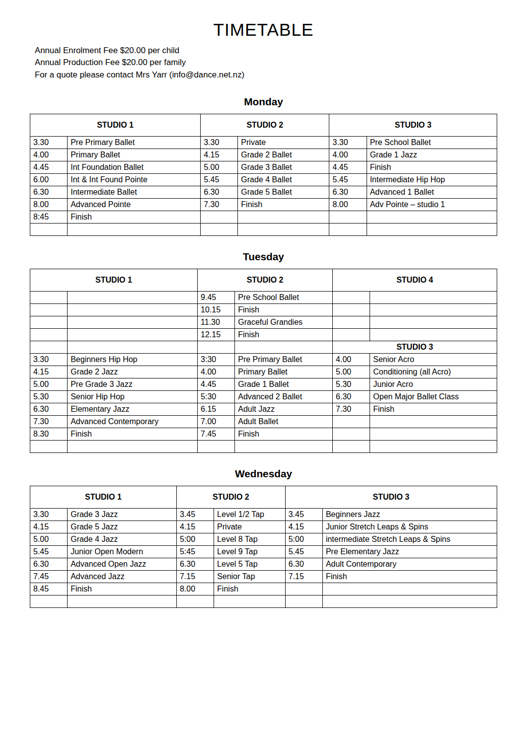TIMETABLE
Annual Enrolment Fee $20.00 per child
Annual Production Fee $20.00 per family
For a quote please contact Mrs Yarr (info@dance.net.nz)
Monday
| STUDIO 1 | STUDIO 2 | STUDIO 3 |
| --- | --- | --- |
| 3.30 | Pre Primary Ballet | 3.30 | Private | 3.30 | Pre School Ballet |
| 4.00 | Primary Ballet | 4.15 | Grade 2 Ballet | 4.00 | Grade 1 Jazz |
| 4.45 | Int Foundation Ballet | 5.00 | Grade 3 Ballet | 4.45 | Finish |
| 6.00 | Int & Int Found Pointe | 5.45 | Grade 4 Ballet | 5.45 | Intermediate Hip Hop |
| 6.30 | Intermediate Ballet | 6.30 | Grade 5 Ballet | 6.30 | Advanced 1 Ballet |
| 8.00 | Advanced Pointe | 7.30 | Finish | 8.00 | Adv Pointe – studio 1 |
| 8:45 | Finish | | | | |
Tuesday
| STUDIO 1 | STUDIO 2 | STUDIO 4 |
| --- | --- | --- |
| | | 9.45 | Pre School Ballet | | |
| | | 10.15 | Finish | | |
| | | 11.30 | Graceful Grandies | | |
| | | 12.15 | Finish | | |
| | | | | STUDIO 3 |
| 3.30 | Beginners Hip Hop | 3:30 | Pre Primary Ballet | 4.00 | Senior Acro |
| 4.15 | Grade 2 Jazz | 4.00 | Primary Ballet | 5.00 | Conditioning (all Acro) |
| 5.00 | Pre Grade 3 Jazz | 4.45 | Grade 1 Ballet | 5.30 | Junior Acro |
| 5.30 | Senior Hip Hop | 5:30 | Advanced 2 Ballet | 6.30 | Open Major Ballet Class |
| 6.30 | Elementary Jazz | 6.15 | Adult Jazz | 7.30 | Finish |
| 7.30 | Advanced Contemporary | 7.00 | Adult Ballet | | |
| 8.30 | Finish | 7.45 | Finish | | |
Wednesday
| STUDIO 1 | STUDIO 2 | STUDIO 3 |
| --- | --- | --- |
| 3.30 | Grade 3 Jazz | 3.45 | Level 1/2 Tap | 3.45 | Beginners Jazz |
| 4.15 | Grade 5 Jazz | 4.15 | Private | 4.15 | Junior Stretch Leaps & Spins |
| 5.00 | Grade 4 Jazz | 5:00 | Level 8 Tap | 5:00 | intermediate Stretch Leaps & Spins |
| 5.45 | Junior Open Modern | 5:45 | Level 9 Tap | 5.45 | Pre Elementary Jazz |
| 6.30 | Advanced Open Jazz | 6.30 | Level 5 Tap | 6.30 | Adult Contemporary |
| 7.45 | Advanced Jazz | 7.15 | Senior Tap | 7.15 | Finish |
| 8.45 | Finish | 8.00 | Finish | | |